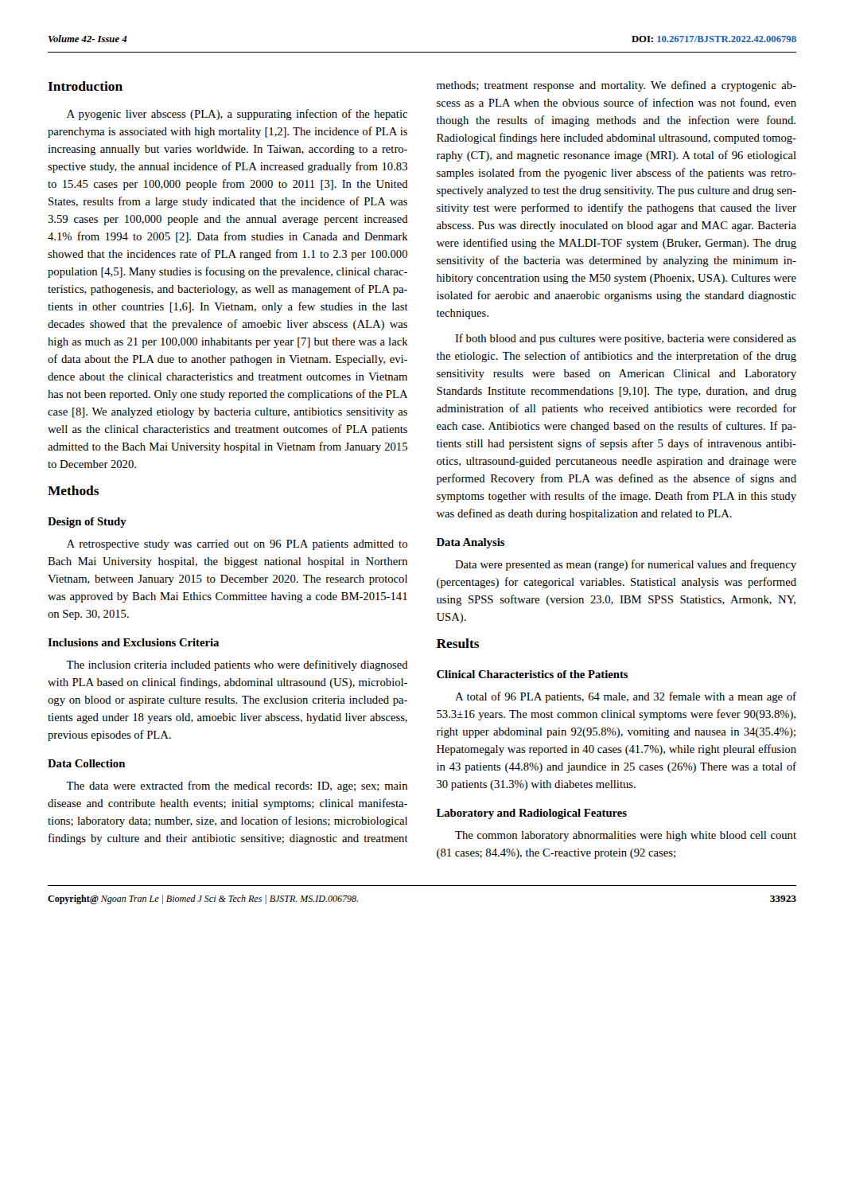Volume 42- Issue 4 DOI: 10.26717/BJSTR.2022.42.006798
Introduction
A pyogenic liver abscess (PLA), a suppurating infection of the hepatic parenchyma is associated with high mortality [1,2]. The incidence of PLA is increasing annually but varies worldwide. In Taiwan, according to a retrospective study, the annual incidence of PLA increased gradually from 10.83 to 15.45 cases per 100,000 people from 2000 to 2011 [3]. In the United States, results from a large study indicated that the incidence of PLA was 3.59 cases per 100,000 people and the annual average percent increased 4.1% from 1994 to 2005 [2]. Data from studies in Canada and Denmark showed that the incidences rate of PLA ranged from 1.1 to 2.3 per 100.000 population [4,5]. Many studies is focusing on the prevalence, clinical characteristics, pathogenesis, and bacteriology, as well as management of PLA patients in other countries [1,6]. In Vietnam, only a few studies in the last decades showed that the prevalence of amoebic liver abscess (ALA) was high as much as 21 per 100,000 inhabitants per year [7] but there was a lack of data about the PLA due to another pathogen in Vietnam. Especially, evidence about the clinical characteristics and treatment outcomes in Vietnam has not been reported. Only one study reported the complications of the PLA case [8]. We analyzed etiology by bacteria culture, antibiotics sensitivity as well as the clinical characteristics and treatment outcomes of PLA patients admitted to the Bach Mai University hospital in Vietnam from January 2015 to December 2020.
Methods
Design of Study
A retrospective study was carried out on 96 PLA patients admitted to Bach Mai University hospital, the biggest national hospital in Northern Vietnam, between January 2015 to December 2020. The research protocol was approved by Bach Mai Ethics Committee having a code BM-2015-141 on Sep. 30, 2015.
Inclusions and Exclusions Criteria
The inclusion criteria included patients who were definitively diagnosed with PLA based on clinical findings, abdominal ultrasound (US), microbiology on blood or aspirate culture results. The exclusion criteria included patients aged under 18 years old, amoebic liver abscess, hydatid liver abscess, previous episodes of PLA.
Data Collection
The data were extracted from the medical records: ID, age; sex; main disease and contribute health events; initial symptoms; clinical manifestations; laboratory data; number, size, and location of lesions; microbiological findings by culture and their antibiotic sensitive; diagnostic and treatment methods; treatment response and mortality. We defined a cryptogenic abscess as a PLA when the obvious source of infection was not found, even though the results of imaging methods and the infection were found. Radiological findings here included abdominal ultrasound, computed tomography (CT), and magnetic resonance image (MRI). A total of 96 etiological samples isolated from the pyogenic liver abscess of the patients was retrospectively analyzed to test the drug sensitivity. The pus culture and drug sensitivity test were performed to identify the pathogens that caused the liver abscess. Pus was directly inoculated on blood agar and MAC agar. Bacteria were identified using the MALDI-TOF system (Bruker, German). The drug sensitivity of the bacteria was determined by analyzing the minimum inhibitory concentration using the M50 system (Phoenix, USA). Cultures were isolated for aerobic and anaerobic organisms using the standard diagnostic techniques.
If both blood and pus cultures were positive, bacteria were considered as the etiologic. The selection of antibiotics and the interpretation of the drug sensitivity results were based on American Clinical and Laboratory Standards Institute recommendations [9,10]. The type, duration, and drug administration of all patients who received antibiotics were recorded for each case. Antibiotics were changed based on the results of cultures. If patients still had persistent signs of sepsis after 5 days of intravenous antibiotics, ultrasound-guided percutaneous needle aspiration and drainage were performed Recovery from PLA was defined as the absence of signs and symptoms together with results of the image. Death from PLA in this study was defined as death during hospitalization and related to PLA.
Data Analysis
Data were presented as mean (range) for numerical values and frequency (percentages) for categorical variables. Statistical analysis was performed using SPSS software (version 23.0, IBM SPSS Statistics, Armonk, NY, USA).
Results
Clinical Characteristics of the Patients
A total of 96 PLA patients, 64 male, and 32 female with a mean age of 53.3±16 years. The most common clinical symptoms were fever 90(93.8%), right upper abdominal pain 92(95.8%), vomiting and nausea in 34(35.4%); Hepatomegaly was reported in 40 cases (41.7%), while right pleural effusion in 43 patients (44.8%) and jaundice in 25 cases (26%) There was a total of 30 patients (31.3%) with diabetes mellitus.
Laboratory and Radiological Features
The common laboratory abnormalities were high white blood cell count (81 cases; 84.4%), the C-reactive protein (92 cases;
Copyright@ Ngoan Tran Le | Biomed J Sci & Tech Res | BJSTR. MS.ID.006798. 33923